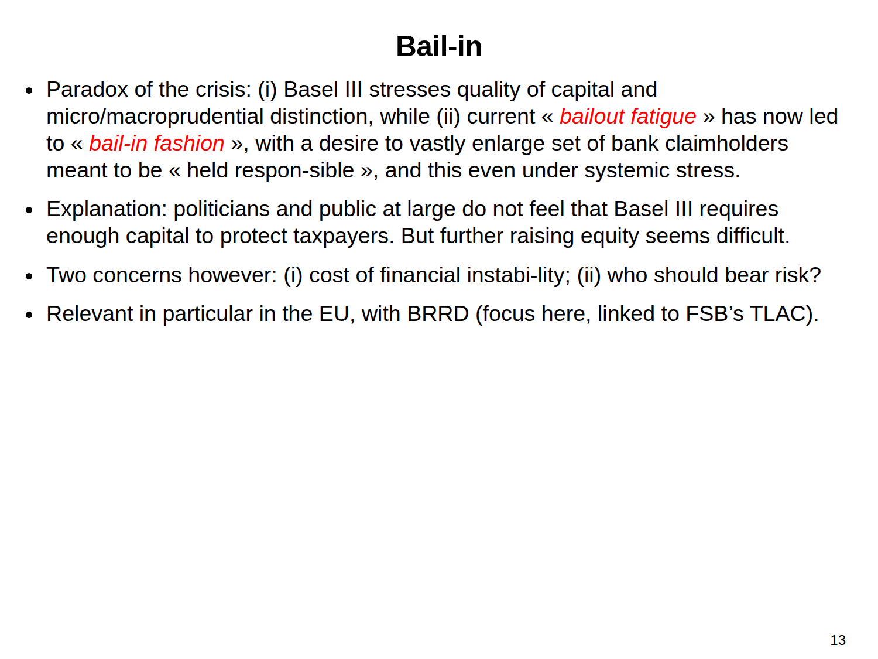Bail-in
Paradox of the crisis: (i) Basel III stresses quality of capital and micro/macroprudential distinction, while (ii) current « bailout fatigue » has now led to « bail-in fashion », with a desire to vastly enlarge set of bank claimholders meant to be « held respon-sible », and this even under systemic stress.
Explanation: politicians and public at large do not feel that Basel III requires enough capital to protect taxpayers. But further raising equity seems difficult.
Two concerns however: (i) cost of financial instabi-lity; (ii) who should bear risk?
Relevant in particular in the EU, with BRRD (focus here, linked to FSB’s TLAC).
13